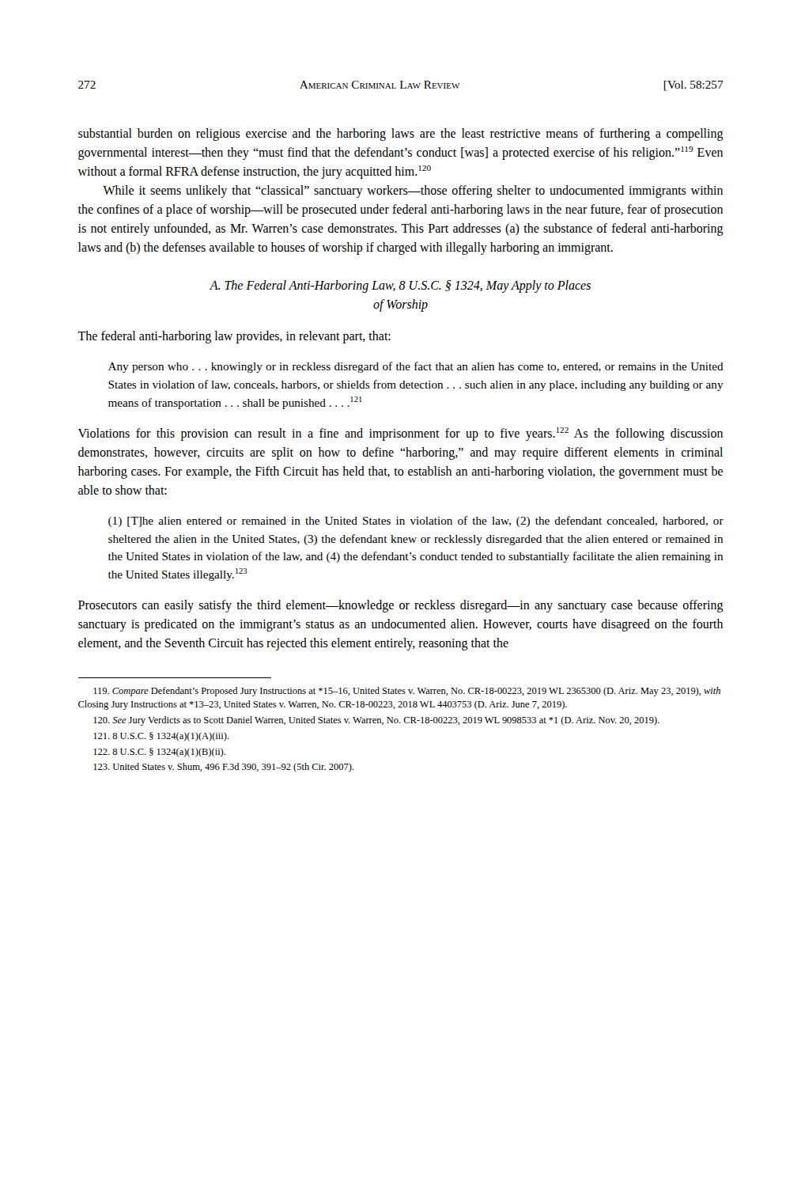272 American Criminal Law Review [Vol. 58:257
substantial burden on religious exercise and the harboring laws are the least restrictive means of furthering a compelling governmental interest—then they “must find that the defendant’s conduct [was] a protected exercise of his religion.”119 Even without a formal RFRA defense instruction, the jury acquitted him.120
While it seems unlikely that “classical” sanctuary workers—those offering shelter to undocumented immigrants within the confines of a place of worship—will be prosecuted under federal anti-harboring laws in the near future, fear of prosecution is not entirely unfounded, as Mr. Warren’s case demonstrates. This Part addresses (a) the substance of federal anti-harboring laws and (b) the defenses available to houses of worship if charged with illegally harboring an immigrant.
A. The Federal Anti-Harboring Law, 8 U.S.C. § 1324, May Apply to Places
of Worship
The federal anti-harboring law provides, in relevant part, that:
Any person who . . . knowingly or in reckless disregard of the fact that an alien has come to, entered, or remains in the United States in violation of law, conceals, harbors, or shields from detection . . . such alien in any place, including any building or any means of transportation . . . shall be punished . . . .121
Violations for this provision can result in a fine and imprisonment for up to five years.122 As the following discussion demonstrates, however, circuits are split on how to define “harboring,” and may require different elements in criminal harboring cases. For example, the Fifth Circuit has held that, to establish an anti-harboring violation, the government must be able to show that:
(1) [T]he alien entered or remained in the United States in violation of the law, (2) the defendant concealed, harbored, or sheltered the alien in the United States, (3) the defendant knew or recklessly disregarded that the alien entered or remained in the United States in violation of the law, and (4) the defendant’s conduct tended to substantially facilitate the alien remaining in the United States illegally.123
Prosecutors can easily satisfy the third element—knowledge or reckless disregard—in any sanctuary case because offering sanctuary is predicated on the immigrant’s status as an undocumented alien. However, courts have disagreed on the fourth element, and the Seventh Circuit has rejected this element entirely, reasoning that the
119. Compare Defendant’s Proposed Jury Instructions at *15–16, United States v. Warren, No. CR-18-00223, 2019 WL 2365300 (D. Ariz. May 23, 2019), with Closing Jury Instructions at *13–23, United States v. Warren, No. CR-18-00223, 2018 WL 4403753 (D. Ariz. June 7, 2019).
120. See Jury Verdicts as to Scott Daniel Warren, United States v. Warren, No. CR-18-00223, 2019 WL 9098533 at *1 (D. Ariz. Nov. 20, 2019).
121. 8 U.S.C. § 1324(a)(1)(A)(iii).
122. 8 U.S.C. § 1324(a)(1)(B)(ii).
123. United States v. Shum, 496 F.3d 390, 391–92 (5th Cir. 2007).